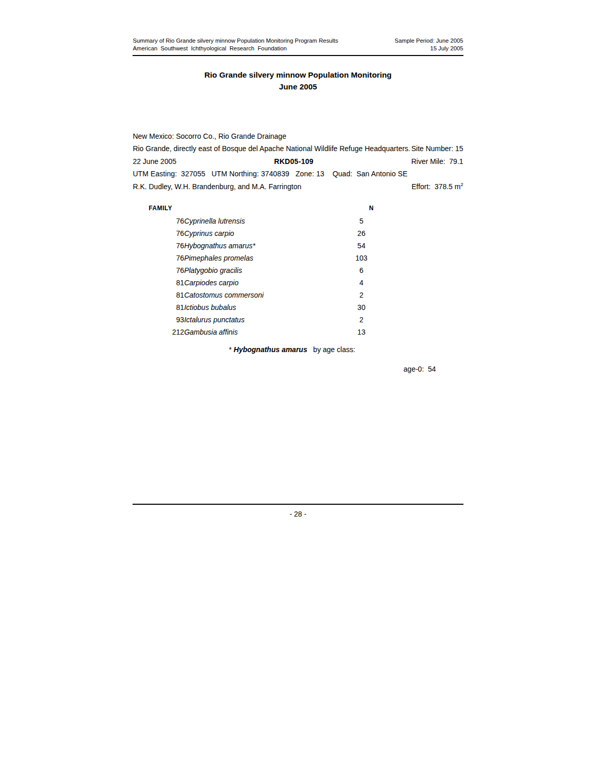Summary of Rio Grande silvery minnow Population Monitoring Program Results
American Southwest Ichthyological Research Foundation
Sample Period: June 2005
15 July 2005
Rio Grande silvery minnow Population Monitoring
June 2005
New Mexico: Socorro Co., Rio Grande Drainage Rio Grande, directly east of Bosque del Apache National Wildlife Refuge Headquarters. Site Number: 15
22 June 2005 RKD05-109 River Mile: 79.1
UTM Easting: 327055 UTM Northing: 3740839 Zone: 13 Quad: San Antonio SE
R.K. Dudley, W.H. Brandenburg, and M.A. Farrington Effort: 378.5 m2
| FAMILY | N |
| --- | --- |
| 76 | Cyprinella lutrensis | 5 |
| 76 | Cyprinus carpio | 26 |
| 76 | Hybognathus amarus* | 54 |
| 76 | Pimephales promelas | 103 |
| 76 | Platygobio gracilis | 6 |
| 81 | Carpiodes carpio | 4 |
| 81 | Catostomus commersoni | 2 |
| 81 | Ictiobus bubalus | 30 |
| 93 | Ictalurus punctatus | 2 |
| 212 | Gambusia affinis | 13 |
* Hybognathus amarus by age class:
age-0: 54
- 28 -